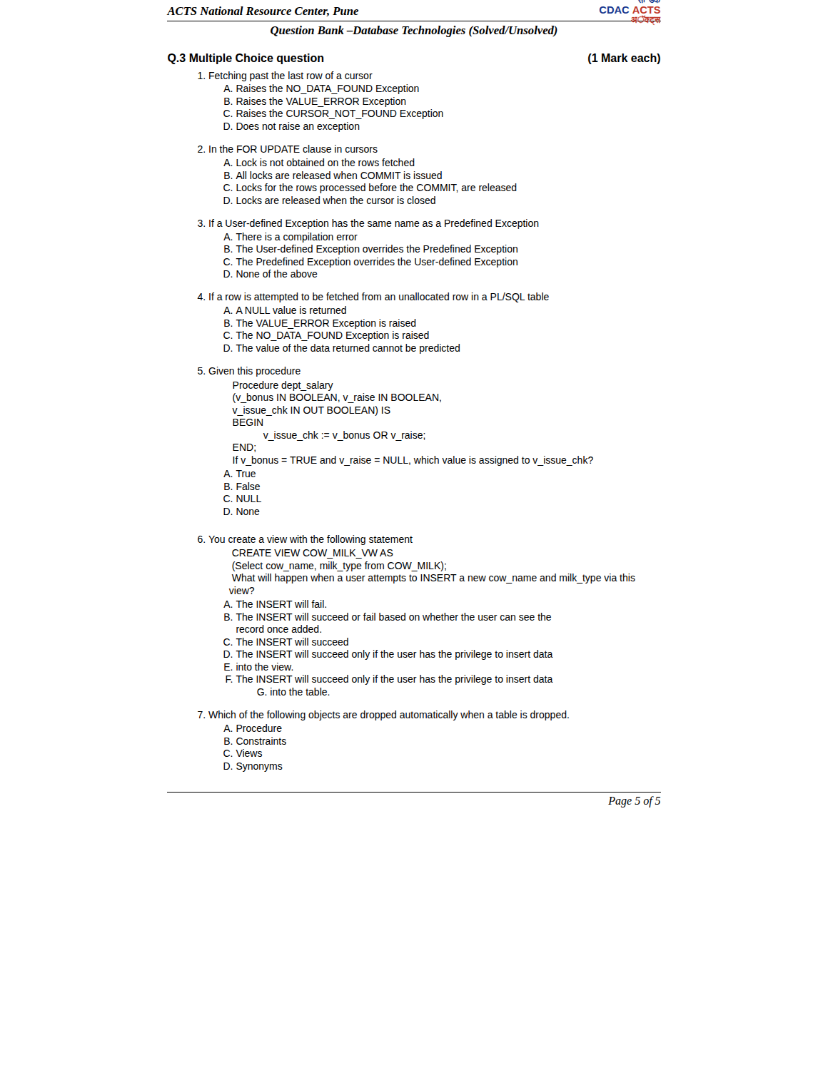सी डैक CDAC ACTS अॅक्ट्स
ACTS National Resource Center, Pune
Question Bank –Database Technologies (Solved/Unsolved)
Q.3 Multiple Choice question (1 Mark each)
Fetching past the last row of a cursor
Raises the NO_DATA_FOUND Exception
Raises the VALUE_ERROR Exception
Raises the CURSOR_NOT_FOUND Exception
Does not raise an exception
In the FOR UPDATE clause in cursors
Lock is not obtained on the rows fetched
All locks are released when COMMIT is issued
Locks for the rows processed before the COMMIT, are released
Locks are released when the cursor is closed
If a User-defined Exception has the same name as a Predefined Exception
There is a compilation error
The User-defined Exception overrides the Predefined Exception
The Predefined Exception overrides the User-defined Exception
None of the above
If a row is attempted to be fetched from an unallocated row in a PL/SQL table
A NULL value is returned
The VALUE_ERROR Exception is raised
The NO_DATA_FOUND Exception is raised
The value of the data returned cannot be predicted
Given this procedure
Procedure dept_salary(v_bonus IN BOOLEAN, v_raise IN BOOLEAN, v_issue_chk IN OUT BOOLEAN) IS BEGIN v_issue_chk := v_bonus OR v_raise; END; If v_bonus = TRUE and v_raise = NULL, which value is assigned to v_issue_chk?
True
False
NULL
None
You create a view with the following statement
CREATE VIEW COW_MILK_VW AS
(Select cow_name, milk_type from COW_MILK);
What will happen when a user attempts to INSERT a new cow_name and milk_type via this view?
The INSERT will fail.
The INSERT will succeed or fail based on whether the user can see the
record once added.
The INSERT will succeed
The INSERT will succeed only if the user has the privilege to insert data
into the view.
The INSERT will succeed only if the user has the privilege to insert data
into the table.
Which of the following objects are dropped automatically when a table is dropped.
Procedure
Constraints
Views
Synonyms
Page 5 of 5